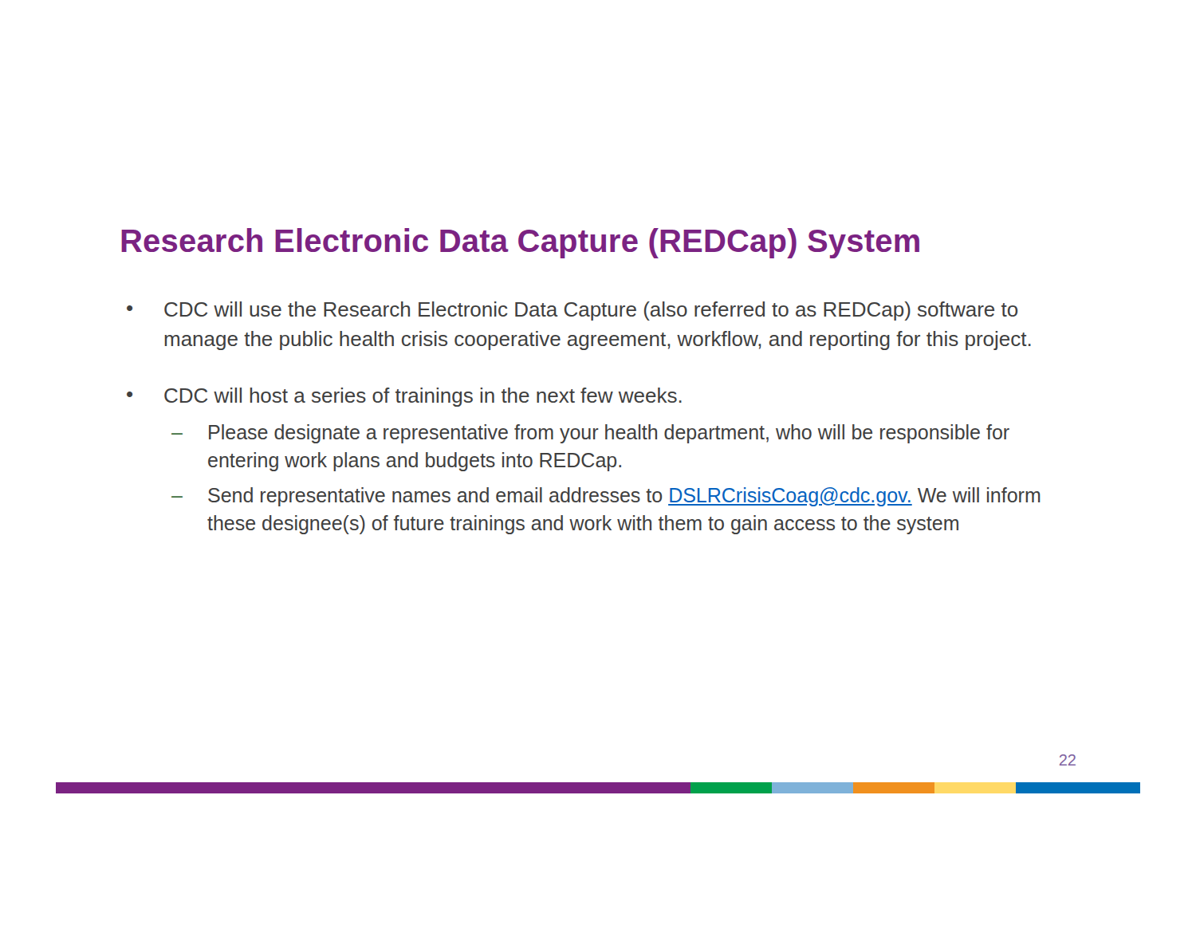Research Electronic Data Capture (REDCap) System
CDC will use the Research Electronic Data Capture (also referred to as REDCap) software to manage the public health crisis cooperative agreement, workflow, and reporting for this project.
CDC will host a series of trainings in the next few weeks.
Please designate a representative from your health department, who will be responsible for entering work plans and budgets into REDCap.
Send representative names and email addresses to DSLRCrisisCoag@cdc.gov. We will inform these designee(s) of future trainings and work with them to gain access to the system
22